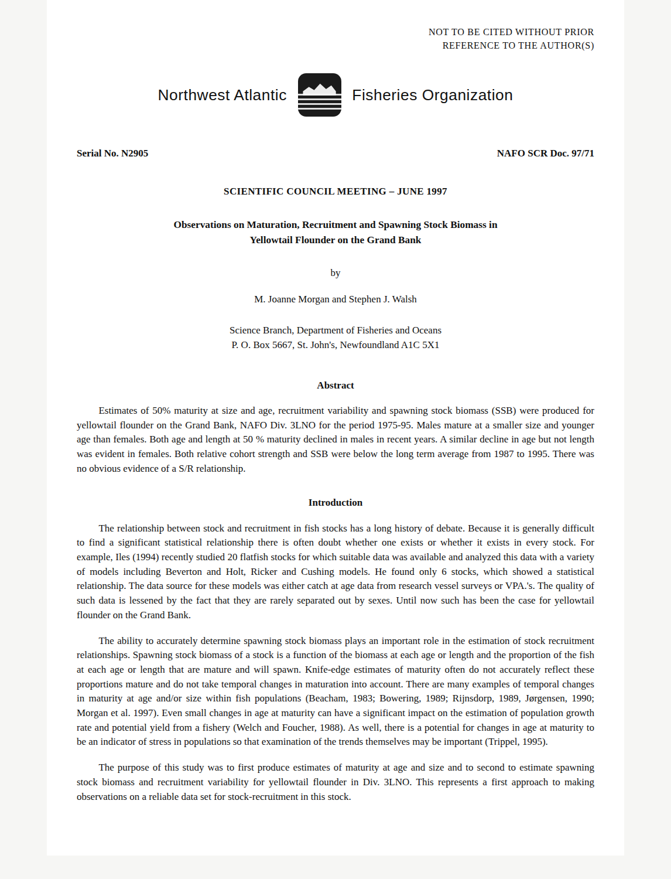NOT TO BE CITED WITHOUT PRIOR REFERENCE TO THE AUTHOR(S)
Northwest Atlantic
Fisheries Organization
Serial No. N2905
NAFO SCR Doc. 97/71
SCIENTIFIC COUNCIL MEETING – JUNE 1997
Observations on Maturation, Recruitment and Spawning Stock Biomass in
Yellowtail Flounder on the Grand Bank
by
M. Joanne Morgan and Stephen J. Walsh
Science Branch, Department of Fisheries and Oceans
P. O. Box 5667, St. John's, Newfoundland A1C 5X1
Abstract
Estimates of 50% maturity at size and age, recruitment variability and spawning stock biomass (SSB) were produced for yellowtail flounder on the Grand Bank, NAFO Div. 3LNO for the period 1975-95. Males mature at a smaller size and younger age than females. Both age and length at 50 % maturity declined in males in recent years. A similar decline in age but not length was evident in females. Both relative cohort strength and SSB were below the long term average from 1987 to 1995. There was no obvious evidence of a S/R relationship.
Introduction
The relationship between stock and recruitment in fish stocks has a long history of debate. Because it is generally difficult to find a significant statistical relationship there is often doubt whether one exists or whether it exists in every stock. For example, Iles (1994) recently studied 20 flatfish stocks for which suitable data was available and analyzed this data with a variety of models including Beverton and Holt, Ricker and Cushing models. He found only 6 stocks, which showed a statistical relationship. The data source for these models was either catch at age data from research vessel surveys or VPA.'s. The quality of such data is lessened by the fact that they are rarely separated out by sexes. Until now such has been the case for yellowtail flounder on the Grand Bank.
The ability to accurately determine spawning stock biomass plays an important role in the estimation of stock recruitment relationships. Spawning stock biomass of a stock is a function of the biomass at each age or length and the proportion of the fish at each age or length that are mature and will spawn. Knife-edge estimates of maturity often do not accurately reflect these proportions mature and do not take temporal changes in maturation into account. There are many examples of temporal changes in maturity at age and/or size within fish populations (Beacham, 1983; Bowering, 1989; Rijnsdorp, 1989, Jørgensen, 1990; Morgan et al. 1997). Even small changes in age at maturity can have a significant impact on the estimation of population growth rate and potential yield from a fishery (Welch and Foucher, 1988). As well, there is a potential for changes in age at maturity to be an indicator of stress in populations so that examination of the trends themselves may be important (Trippel, 1995).
The purpose of this study was to first produce estimates of maturity at age and size and to second to estimate spawning stock biomass and recruitment variability for yellowtail flounder in Div. 3LNO. This represents a first approach to making observations on a reliable data set for stock-recruitment in this stock.